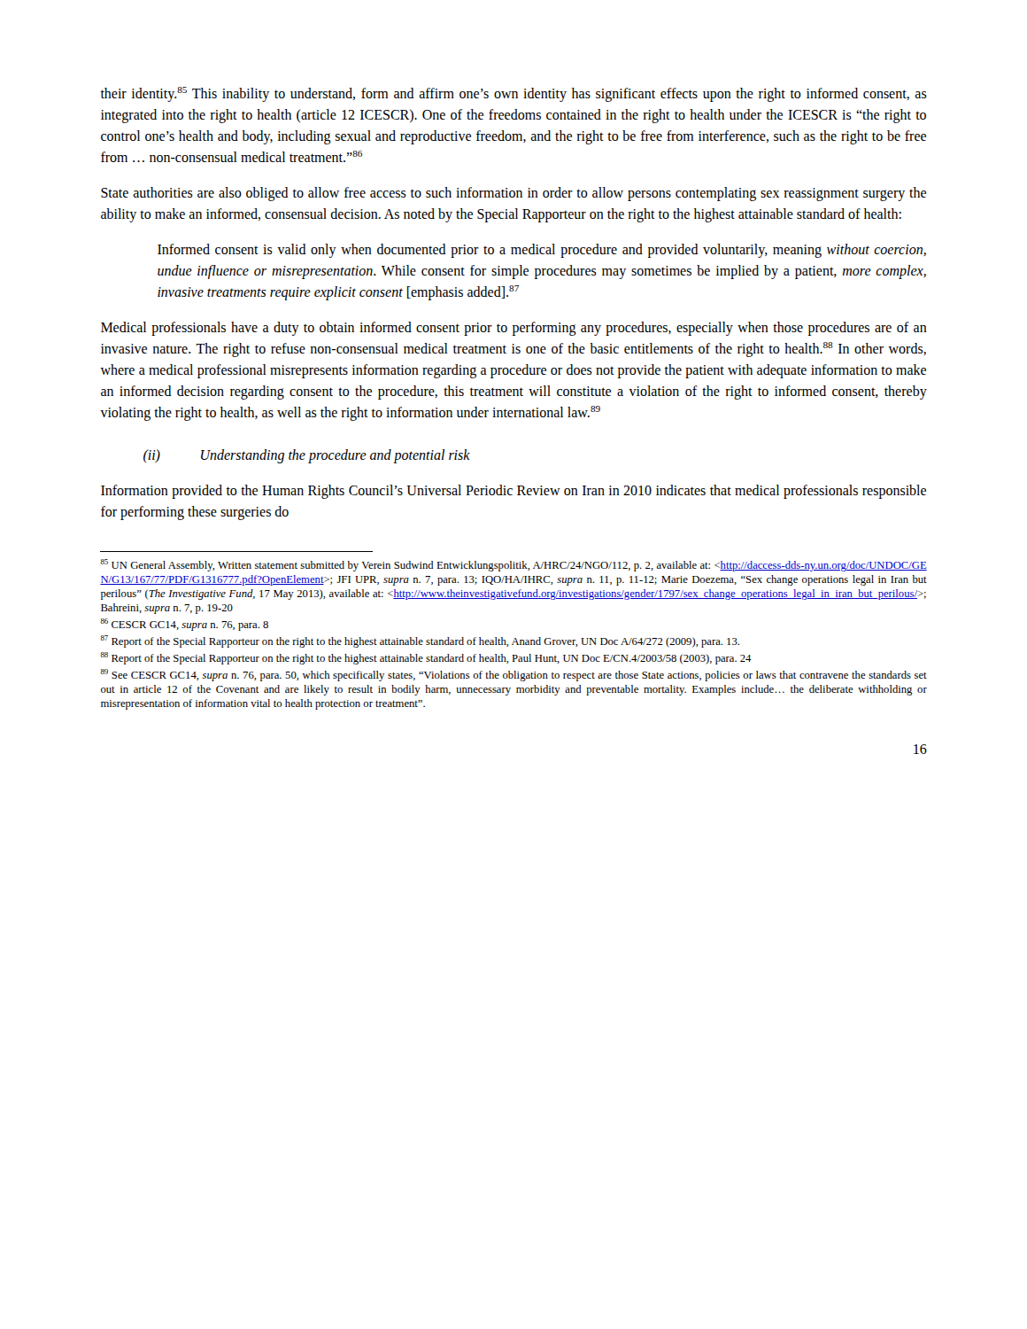their identity.85 This inability to understand, form and affirm one’s own identity has significant effects upon the right to informed consent, as integrated into the right to health (article 12 ICESCR). One of the freedoms contained in the right to health under the ICESCR is “the right to control one’s health and body, including sexual and reproductive freedom, and the right to be free from interference, such as the right to be free from … non-consensual medical treatment.”86
State authorities are also obliged to allow free access to such information in order to allow persons contemplating sex reassignment surgery the ability to make an informed, consensual decision. As noted by the Special Rapporteur on the right to the highest attainable standard of health:
Informed consent is valid only when documented prior to a medical procedure and provided voluntarily, meaning without coercion, undue influence or misrepresentation. While consent for simple procedures may sometimes be implied by a patient, more complex, invasive treatments require explicit consent [emphasis added].87
Medical professionals have a duty to obtain informed consent prior to performing any procedures, especially when those procedures are of an invasive nature. The right to refuse non-consensual medical treatment is one of the basic entitlements of the right to health.88 In other words, where a medical professional misrepresents information regarding a procedure or does not provide the patient with adequate information to make an informed decision regarding consent to the procedure, this treatment will constitute a violation of the right to informed consent, thereby violating the right to health, as well as the right to information under international law.89
(ii) Understanding the procedure and potential risk
Information provided to the Human Rights Council’s Universal Periodic Review on Iran in 2010 indicates that medical professionals responsible for performing these surgeries do
85 UN General Assembly, Written statement submitted by Verein Sudwind Entwicklungspolitik, A/HRC/24/NGO/112, p. 2, available at: <http://daccess-dds-ny.un.org/doc/UNDOC/GEN/G13/167/77/PDF/G1316777.pdf?OpenElement>; JFI UPR, supra n. 7, para. 13; IQO/HA/IHRC, supra n. 11, p. 11-12; Marie Doezema, “Sex change operations legal in Iran but perilous” (The Investigative Fund, 17 May 2013), available at: <http://www.theinvestigativefund.org/investigations/gender/1797/sex_change_operations_legal_in_iran_but_perilous/>; Bahreini, supra n. 7, p. 19-20
86 CESCR GC14, supra n. 76, para. 8
87 Report of the Special Rapporteur on the right to the highest attainable standard of health, Anand Grover, UN Doc A/64/272 (2009), para. 13.
88 Report of the Special Rapporteur on the right to the highest attainable standard of health, Paul Hunt, UN Doc E/CN.4/2003/58 (2003), para. 24
89 See CESCR GC14, supra n. 76, para. 50, which specifically states, “Violations of the obligation to respect are those State actions, policies or laws that contravene the standards set out in article 12 of the Covenant and are likely to result in bodily harm, unnecessary morbidity and preventable mortality. Examples include… the deliberate withholding or misrepresentation of information vital to health protection or treatment”.
16